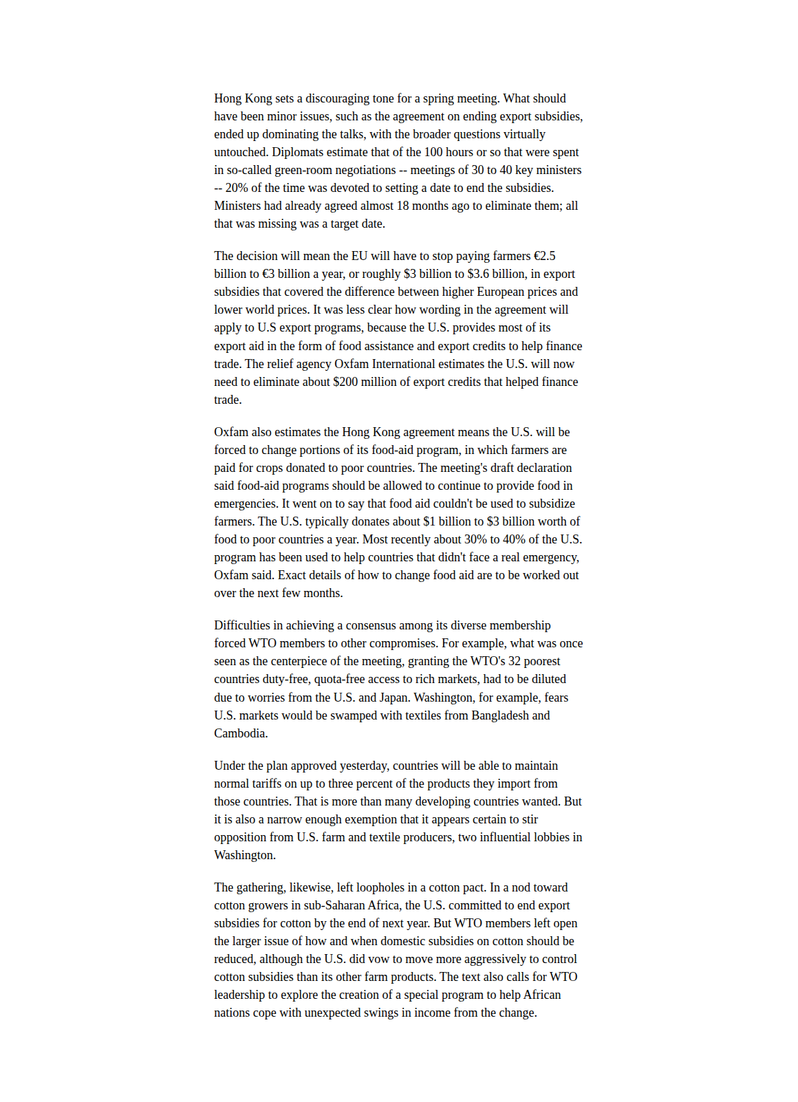Hong Kong sets a discouraging tone for a spring meeting. What should have been minor issues, such as the agreement on ending export subsidies, ended up dominating the talks, with the broader questions virtually untouched. Diplomats estimate that of the 100 hours or so that were spent in so-called green-room negotiations -- meetings of 30 to 40 key ministers -- 20% of the time was devoted to setting a date to end the subsidies. Ministers had already agreed almost 18 months ago to eliminate them; all that was missing was a target date.
The decision will mean the EU will have to stop paying farmers €2.5 billion to €3 billion a year, or roughly $3 billion to $3.6 billion, in export subsidies that covered the difference between higher European prices and lower world prices. It was less clear how wording in the agreement will apply to U.S export programs, because the U.S. provides most of its export aid in the form of food assistance and export credits to help finance trade. The relief agency Oxfam International estimates the U.S. will now need to eliminate about $200 million of export credits that helped finance trade.
Oxfam also estimates the Hong Kong agreement means the U.S. will be forced to change portions of its food-aid program, in which farmers are paid for crops donated to poor countries. The meeting's draft declaration said food-aid programs should be allowed to continue to provide food in emergencies. It went on to say that food aid couldn't be used to subsidize farmers. The U.S. typically donates about $1 billion to $3 billion worth of food to poor countries a year. Most recently about 30% to 40% of the U.S. program has been used to help countries that didn't face a real emergency, Oxfam said. Exact details of how to change food aid are to be worked out over the next few months.
Difficulties in achieving a consensus among its diverse membership forced WTO members to other compromises. For example, what was once seen as the centerpiece of the meeting, granting the WTO's 32 poorest countries duty-free, quota-free access to rich markets, had to be diluted due to worries from the U.S. and Japan. Washington, for example, fears U.S. markets would be swamped with textiles from Bangladesh and Cambodia.
Under the plan approved yesterday, countries will be able to maintain normal tariffs on up to three percent of the products they import from those countries. That is more than many developing countries wanted. But it is also a narrow enough exemption that it appears certain to stir opposition from U.S. farm and textile producers, two influential lobbies in Washington.
The gathering, likewise, left loopholes in a cotton pact. In a nod toward cotton growers in sub-Saharan Africa, the U.S. committed to end export subsidies for cotton by the end of next year. But WTO members left open the larger issue of how and when domestic subsidies on cotton should be reduced, although the U.S. did vow to move more aggressively to control cotton subsidies than its other farm products. The text also calls for WTO leadership to explore the creation of a special program to help African nations cope with unexpected swings in income from the change.